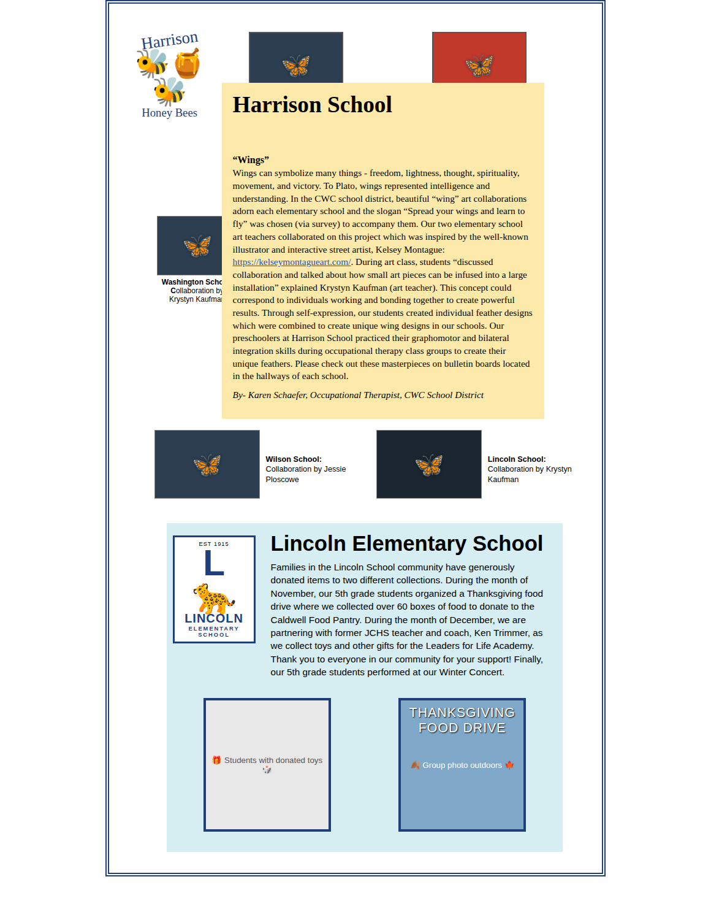Harrison
🐝🍯🐝
Honey Bees
🦋
Jefferson School:
Collaboration by Jessie Ploscowe
🦋
Harrison School:
Collaboration by Karen Schaefer
🦋
Washington School:
Collaboration by
Krystyn Kaufman
Harrison School
“Wings”
Wings can symbolize many things - freedom, lightness, thought, spirituality, movement, and victory. To Plato, wings represented intelligence and understanding. In the CWC school district, beautiful “wing” art collaborations adorn each elementary school and the slogan “Spread your wings and learn to fly” was chosen (via survey) to accompany them. Our two elementary school art teachers collaborated on this project which was inspired by the well-known illustrator and interactive street artist, Kelsey Montague: https://kelseymontagueart.com/. During art class, students “discussed collaboration and talked about how small art pieces can be infused into a large installation” explained Krystyn Kaufman (art teacher). This concept could correspond to individuals working and bonding together to create powerful results. Through self-expression, our students created individual feather designs which were combined to create unique wing designs in our schools. Our preschoolers at Harrison School practiced their graphomotor and bilateral integration skills during occupational therapy class groups to create their unique feathers. Please check out these masterpieces on bulletin boards located in the hallways of each school.
By- Karen Schaefer, Occupational Therapist, CWC School District
🦋
Wilson School:
Collaboration by Jessie Ploscowe
🦋
Lincoln School:
Collaboration by Krystyn Kaufman
EST 1915
L 🐆
LINCOLN
ELEMENTARY SCHOOL
Lincoln Elementary School
Families in the Lincoln School community have generously donated items to two different collections. During the month of November, our 5th grade students organized a Thanksgiving food drive where we collected over 60 boxes of food to donate to the Caldwell Food Pantry. During the month of December, we are partnering with former JCHS teacher and coach, Ken Trimmer, as we collect toys and other gifts for the Leaders for Life Academy. Thank you to everyone in our community for your support! Finally, our 5th grade students performed at our Winter Concert.
Photo: Lincoln students holding donated toys and games in a hallway with student artwork on the wall. 🎁 Students with donated toys 🎲
THANKSGIVING FOOD DRIVE Photo: Large group of Lincoln students outdoors for the Thanksgiving Food Drive. 🍂 Group photo outdoors 🍁